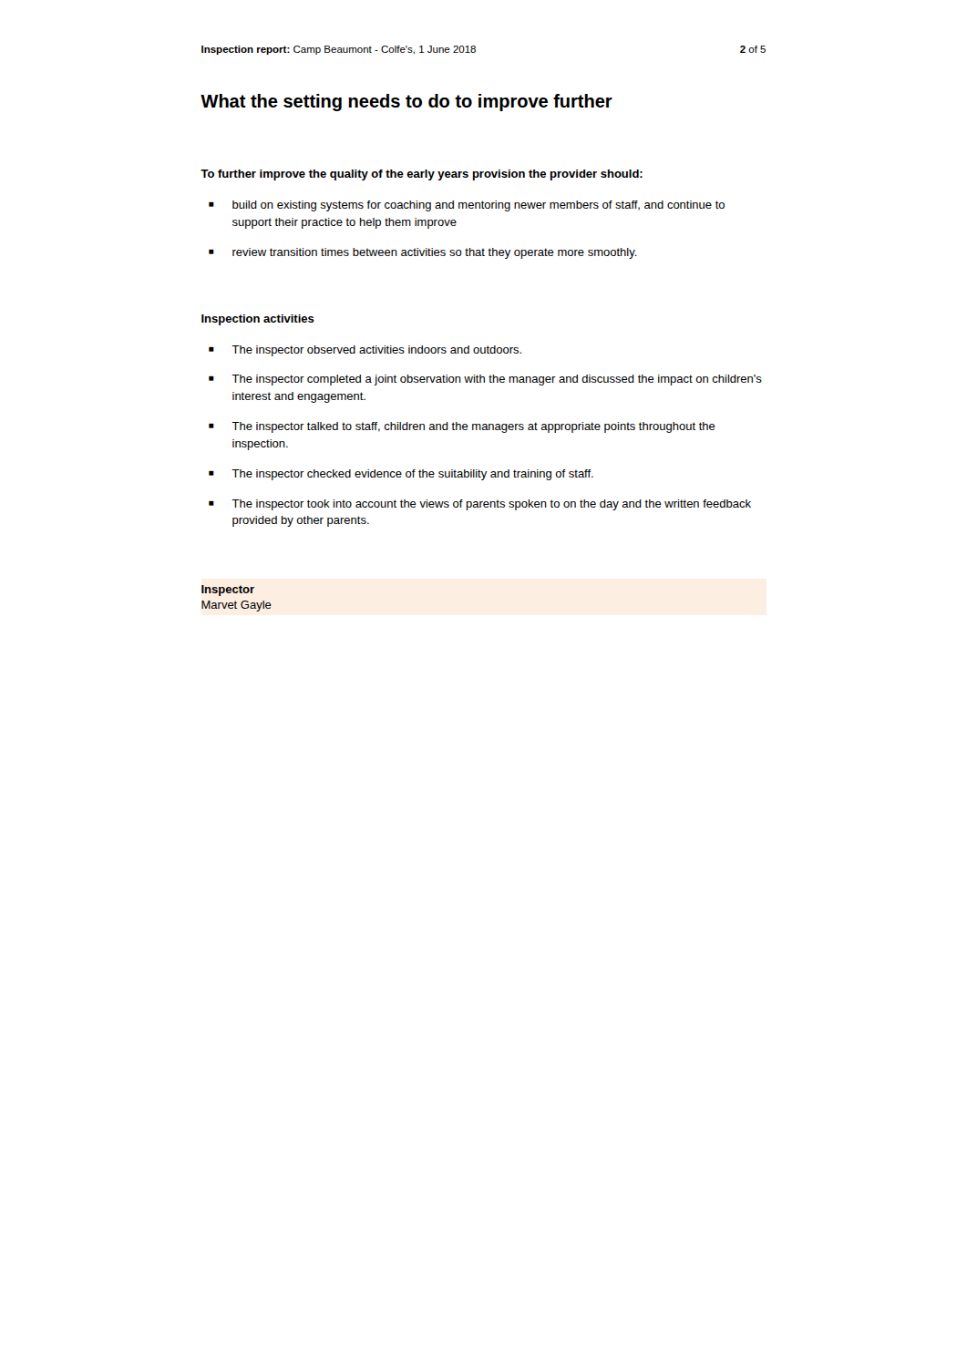Inspection report: Camp Beaumont - Colfe's, 1 June 2018
2 of 5
What the setting needs to do to improve further
To further improve the quality of the early years provision the provider should:
build on existing systems for coaching and mentoring newer members of staff, and continue to support their practice to help them improve
review transition times between activities so that they operate more smoothly.
Inspection activities
The inspector observed activities indoors and outdoors.
The inspector completed a joint observation with the manager and discussed the impact on children's interest and engagement.
The inspector talked to staff, children and the managers at appropriate points throughout the inspection.
The inspector checked evidence of the suitability and training of staff.
The inspector took into account the views of parents spoken to on the day and the written feedback provided by other parents.
Inspector
Marvet Gayle